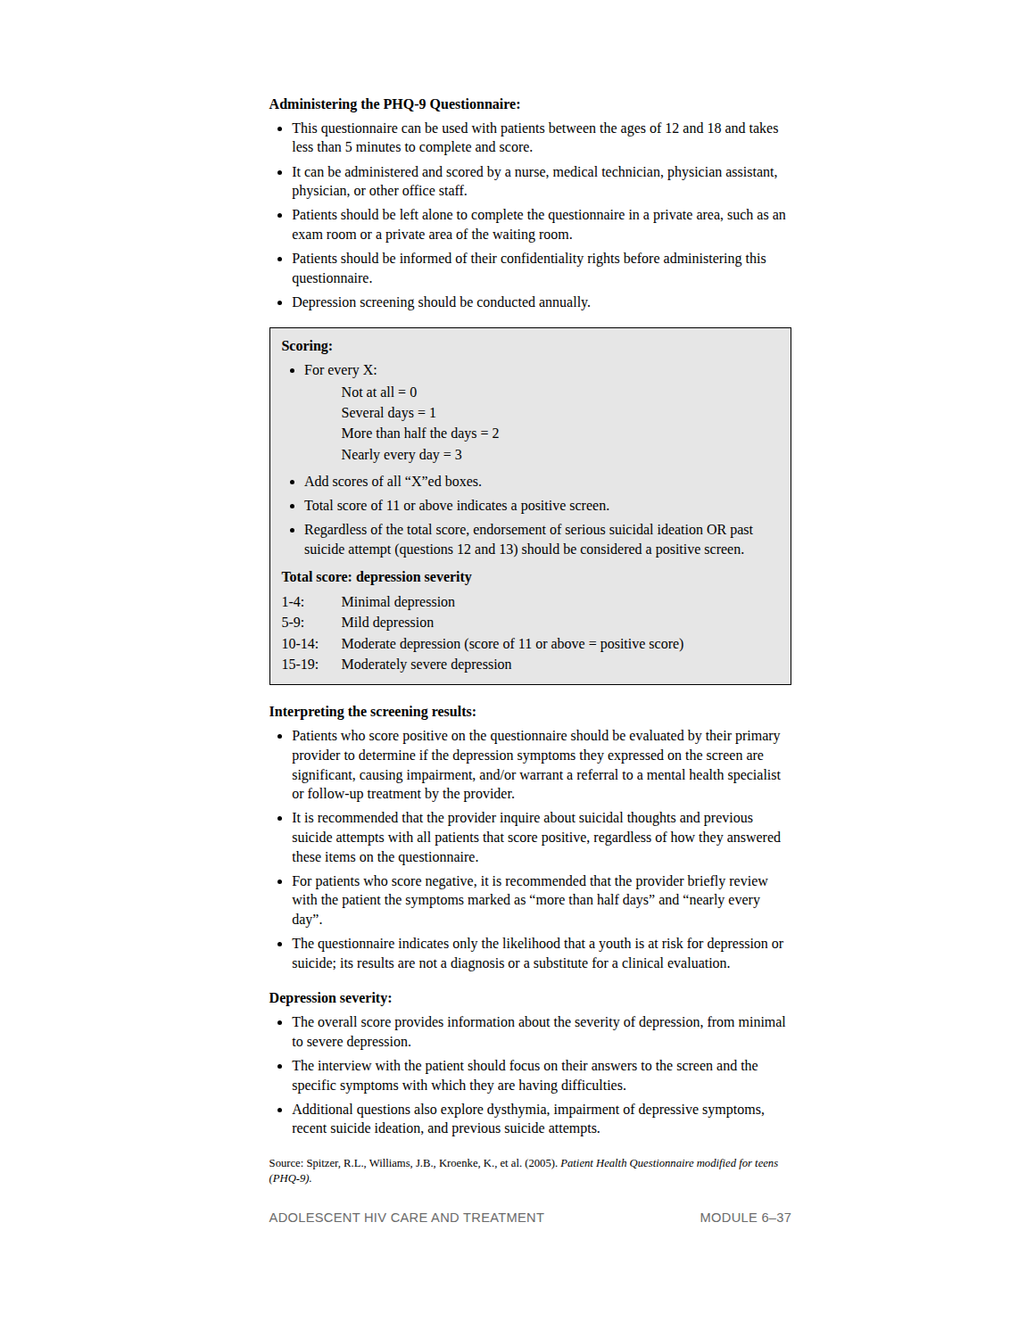Administering the PHQ-9 Questionnaire:
This questionnaire can be used with patients between the ages of 12 and 18 and takes less than 5 minutes to complete and score.
It can be administered and scored by a nurse, medical technician, physician assistant, physician, or other office staff.
Patients should be left alone to complete the questionnaire in a private area, such as an exam room or a private area of the waiting room.
Patients should be informed of their confidentiality rights before administering this questionnaire.
Depression screening should be conducted annually.
Scoring:
For every X:
Not at all = 0
Several days = 1
More than half the days = 2
Nearly every day = 3
Add scores of all “X”ed boxes.
Total score of 11 or above indicates a positive screen.
Regardless of the total score, endorsement of serious suicidal ideation OR past suicide attempt (questions 12 and 13) should be considered a positive screen.
Total score: depression severity
1-4: Minimal depression 5-9: Mild depression 10-14: Moderate depression (score of 11 or above = positive score) 15-19: Moderately severe depression
Interpreting the screening results:
Patients who score positive on the questionnaire should be evaluated by their primary provider to determine if the depression symptoms they expressed on the screen are significant, causing impairment, and/or warrant a referral to a mental health specialist or follow-up treatment by the provider.
It is recommended that the provider inquire about suicidal thoughts and previous suicide attempts with all patients that score positive, regardless of how they answered these items on the questionnaire.
For patients who score negative, it is recommended that the provider briefly review with the patient the symptoms marked as “more than half days” and “nearly every day”.
The questionnaire indicates only the likelihood that a youth is at risk for depression or suicide; its results are not a diagnosis or a substitute for a clinical evaluation.
Depression severity:
The overall score provides information about the severity of depression, from minimal to severe depression.
The interview with the patient should focus on their answers to the screen and the specific symptoms with which they are having difficulties.
Additional questions also explore dysthymia, impairment of depressive symptoms, recent suicide ideation, and previous suicide attempts.
Source: Spitzer, R.L., Williams, J.B., Kroenke, K., et al. (2005). Patient Health Questionnaire modified for teens (PHQ-9).
ADOLESCENT HIV CARE AND TREATMENT
MODULE 6–37